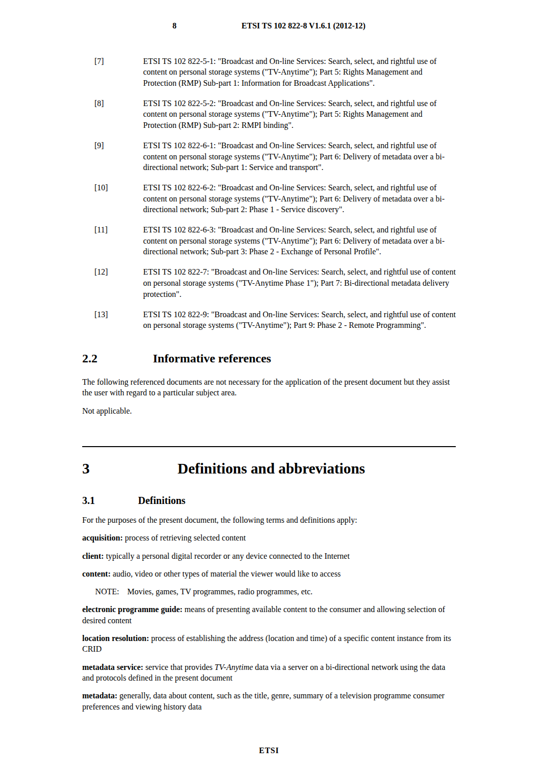8 ETSI TS 102 822-8 V1.6.1 (2012-12)
[7]
ETSI TS 102 822-5-1: "Broadcast and On-line Services: Search, select, and rightful use of content on personal storage systems ("TV-Anytime"); Part 5: Rights Management and Protection (RMP) Sub-part 1: Information for Broadcast Applications".
[8]
ETSI TS 102 822-5-2: "Broadcast and On-line Services: Search, select, and rightful use of content on personal storage systems ("TV-Anytime"); Part 5: Rights Management and Protection (RMP) Sub-part 2: RMPI binding".
[9]
ETSI TS 102 822-6-1: "Broadcast and On-line Services: Search, select, and rightful use of content on personal storage systems ("TV-Anytime"); Part 6: Delivery of metadata over a bi-directional network; Sub-part 1: Service and transport".
[10]
ETSI TS 102 822-6-2: "Broadcast and On-line Services: Search, select, and rightful use of content on personal storage systems ("TV-Anytime"); Part 6: Delivery of metadata over a bi-directional network; Sub-part 2: Phase 1 - Service discovery".
[11]
ETSI TS 102 822-6-3: "Broadcast and On-line Services: Search, select, and rightful use of content on personal storage systems ("TV-Anytime"); Part 6: Delivery of metadata over a bi-directional network; Sub-part 3: Phase 2 - Exchange of Personal Profile".
[12]
ETSI TS 102 822-7: "Broadcast and On-line Services: Search, select, and rightful use of content on personal storage systems ("TV-Anytime Phase 1"); Part 7: Bi-directional metadata delivery protection".
[13]
ETSI TS 102 822-9: "Broadcast and On-line Services: Search, select, and rightful use of content on personal storage systems ("TV-Anytime"); Part 9: Phase 2 - Remote Programming".
2.2 Informative references
The following referenced documents are not necessary for the application of the present document but they assist the user with regard to a particular subject area.
Not applicable.
3 Definitions and abbreviations
3.1 Definitions
For the purposes of the present document, the following terms and definitions apply:
acquisition: process of retrieving selected content
client: typically a personal digital recorder or any device connected to the Internet
content: audio, video or other types of material the viewer would like to access
NOTE: Movies, games, TV programmes, radio programmes, etc.
electronic programme guide: means of presenting available content to the consumer and allowing selection of desired content
location resolution: process of establishing the address (location and time) of a specific content instance from its CRID
metadata service: service that provides TV-Anytime data via a server on a bi-directional network using the data and protocols defined in the present document
metadata: generally, data about content, such as the title, genre, summary of a television programme consumer preferences and viewing history data
ETSI